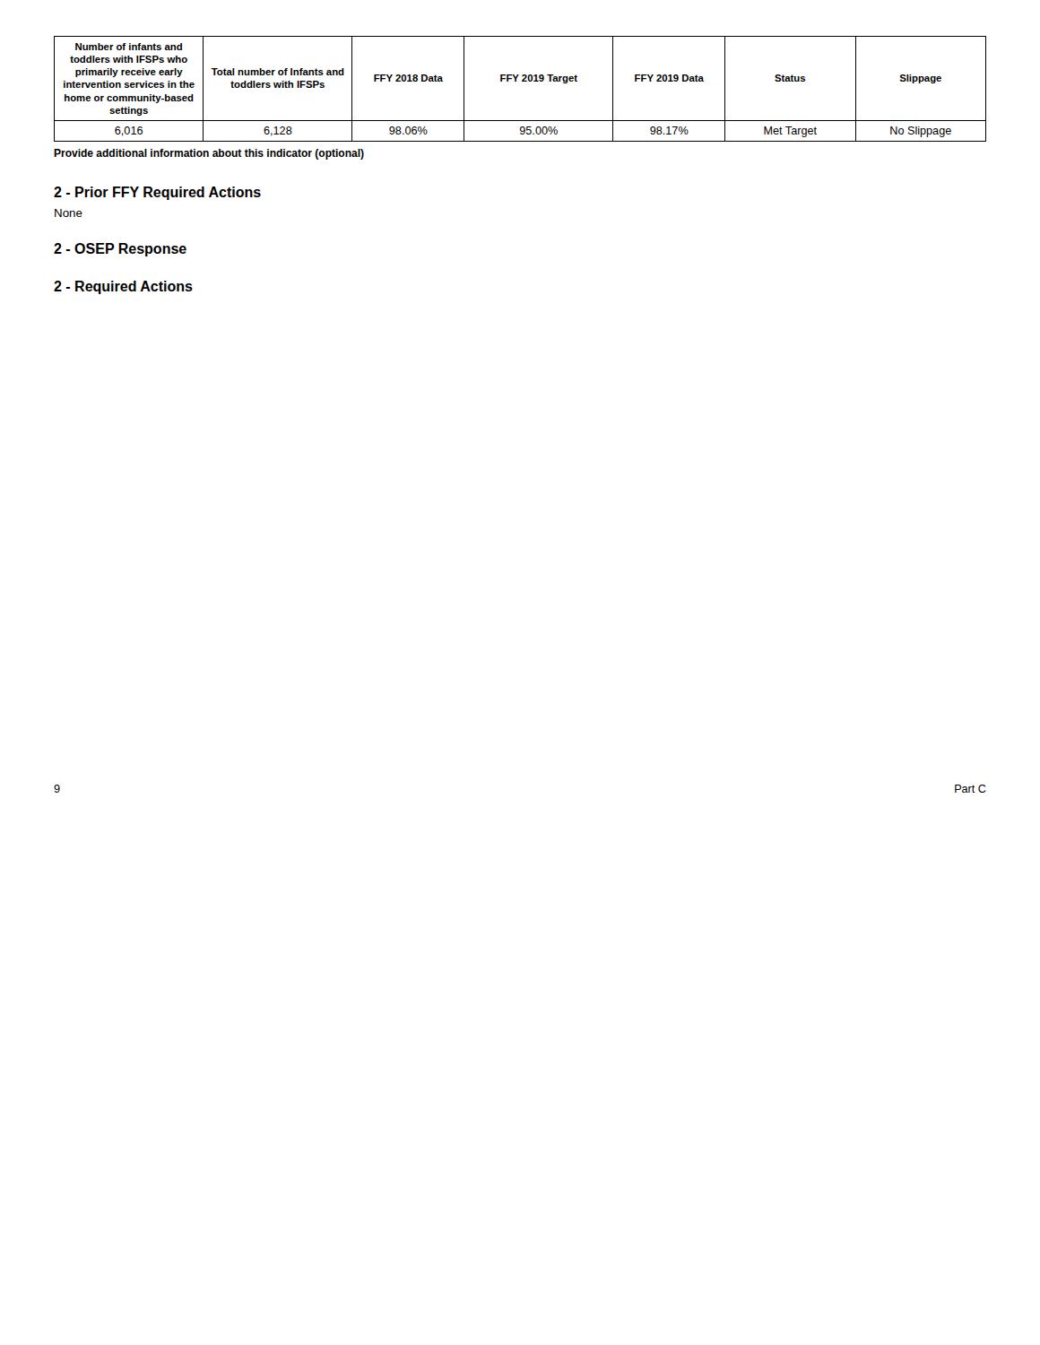| Number of infants and toddlers with IFSPs who primarily receive early intervention services in the home or community-based settings | Total number of Infants and toddlers with IFSPs | FFY 2018 Data | FFY 2019 Target | FFY 2019 Data | Status | Slippage |
| --- | --- | --- | --- | --- | --- | --- |
| 6,016 | 6,128 | 98.06% | 95.00% | 98.17% | Met Target | No Slippage |
Provide additional information about this indicator (optional)
2 - Prior FFY Required Actions
None
2 - OSEP Response
2 - Required Actions
9 Part C